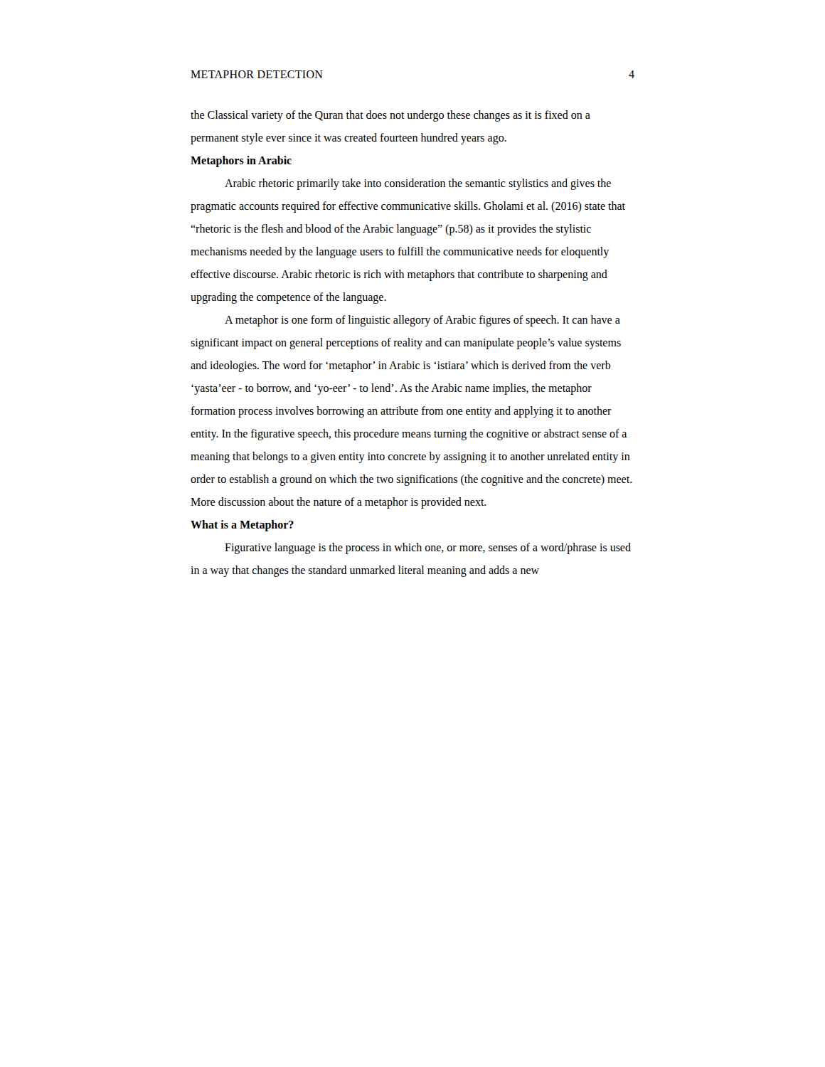Metaphor Detection 4
the Classical variety of the Quran that does not undergo these changes as it is fixed on a permanent style ever since it was created fourteen hundred years ago.
Metaphors in Arabic
Arabic rhetoric primarily take into consideration the semantic stylistics and gives the pragmatic accounts required for effective communicative skills. Gholami et al. (2016) state that “rhetoric is the flesh and blood of the Arabic language” (p.58) as it provides the stylistic mechanisms needed by the language users to fulfill the communicative needs for eloquently effective discourse. Arabic rhetoric is rich with metaphors that contribute to sharpening and upgrading the competence of the language.
A metaphor is one form of linguistic allegory of Arabic figures of speech. It can have a significant impact on general perceptions of reality and can manipulate people’s value systems and ideologies. The word for ‘metaphor’ in Arabic is ‘istiara’ which is derived from the verb ‘yasta’eer - to borrow, and ‘yo-eer’ - to lend’. As the Arabic name implies, the metaphor formation process involves borrowing an attribute from one entity and applying it to another entity. In the figurative speech, this procedure means turning the cognitive or abstract sense of a meaning that belongs to a given entity into concrete by assigning it to another unrelated entity in order to establish a ground on which the two significations (the cognitive and the concrete) meet. More discussion about the nature of a metaphor is provided next.
What is a Metaphor?
Figurative language is the process in which one, or more, senses of a word/phrase is used in a way that changes the standard unmarked literal meaning and adds a new